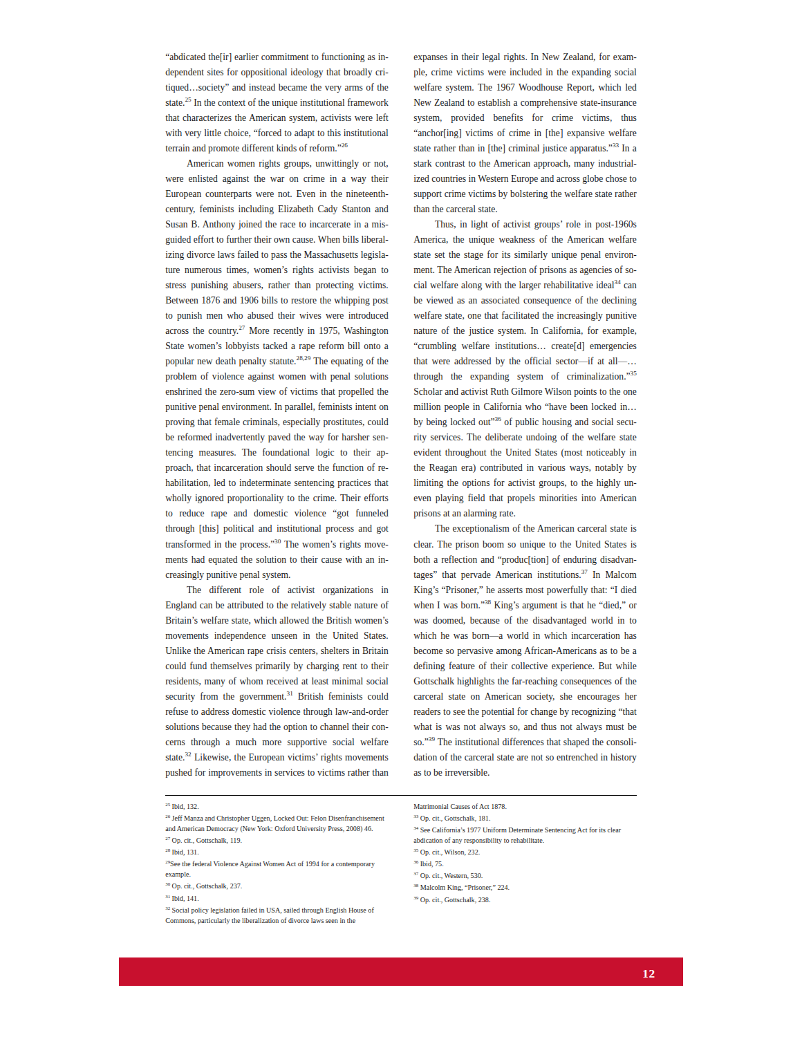“abdicated the[ir] earlier commitment to functioning as independent sites for oppositional ideology that broadly critiqued…society” and instead became the very arms of the state.25 In the context of the unique institutional framework that characterizes the American system, activists were left with very little choice, “forced to adapt to this institutional terrain and promote different kinds of reform.”26
American women rights groups, unwittingly or not, were enlisted against the war on crime in a way their European counterparts were not. Even in the nineteenth-century, feminists including Elizabeth Cady Stanton and Susan B. Anthony joined the race to incarcerate in a misguided effort to further their own cause. When bills liberalizing divorce laws failed to pass the Massachusetts legislature numerous times, women’s rights activists began to stress punishing abusers, rather than protecting victims. Between 1876 and 1906 bills to restore the whipping post to punish men who abused their wives were introduced across the country.27 More recently in 1975, Washington State women’s lobbyists tacked a rape reform bill onto a popular new death penalty statute.28,29 The equating of the problem of violence against women with penal solutions enshrined the zero-sum view of victims that propelled the punitive penal environment. In parallel, feminists intent on proving that female criminals, especially prostitutes, could be reformed inadvertently paved the way for harsher sentencing measures. The foundational logic to their approach, that incarceration should serve the function of rehabilitation, led to indeterminate sentencing practices that wholly ignored proportionality to the crime. Their efforts to reduce rape and domestic violence “got funneled through [this] political and institutional process and got transformed in the process.”30 The women’s rights movements had equated the solution to their cause with an increasingly punitive penal system.
The different role of activist organizations in England can be attributed to the relatively stable nature of Britain’s welfare state, which allowed the British women’s movements independence unseen in the United States. Unlike the American rape crisis centers, shelters in Britain could fund themselves primarily by charging rent to their residents, many of whom received at least minimal social security from the government.31 British feminists could refuse to address domestic violence through law-and-order solutions because they had the option to channel their concerns through a much more supportive social welfare state.32 Likewise, the European victims’ rights movements pushed for improvements in services to victims rather than expanses in their legal rights. In New Zealand, for example, crime victims were included in the expanding social welfare system. The 1967 Woodhouse Report, which led New Zealand to establish a comprehensive state-insurance system, provided benefits for crime victims, thus “anchor[ing] victims of crime in [the] expansive welfare state rather than in [the] criminal justice apparatus.”33 In a stark contrast to the American approach, many industrialized countries in Western Europe and across globe chose to support crime victims by bolstering the welfare state rather than the carceral state.
Thus, in light of activist groups’ role in post-1960s America, the unique weakness of the American welfare state set the stage for its similarly unique penal environment. The American rejection of prisons as agencies of social welfare along with the larger rehabilitative ideal34 can be viewed as an associated consequence of the declining welfare state, one that facilitated the increasingly punitive nature of the justice system. In California, for example, “crumbling welfare institutions… create[d] emergencies that were addressed by the official sector—if at all—…through the expanding system of criminalization.”35 Scholar and activist Ruth Gilmore Wilson points to the one million people in California who “have been locked in…by being locked out”36 of public housing and social security services. The deliberate undoing of the welfare state evident throughout the United States (most noticeably in the Reagan era) contributed in various ways, notably by limiting the options for activist groups, to the highly uneven playing field that propels minorities into American prisons at an alarming rate.
The exceptionalism of the American carceral state is clear. The prison boom so unique to the United States is both a reflection and “produc[tion] of enduring disadvantages” that pervade American institutions.37 In Malcom King’s “Prisoner,” he asserts most powerfully that: “I died when I was born.”38 King’s argument is that he “died,” or was doomed, because of the disadvantaged world in to which he was born—a world in which incarceration has become so pervasive among African-Americans as to be a defining feature of their collective experience. But while Gottschalk highlights the far-reaching consequences of the carceral state on American society, she encourages her readers to see the potential for change by recognizing “that what is was not always so, and thus not always must be so.”39 The institutional differences that shaped the consolidation of the carceral state are not so entrenched in history as to be irreversible.
25 Ibid, 132.
26 Jeff Manza and Christopher Uggen, Locked Out: Felon Disenfranchisement and American Democracy (New York: Oxford University Press, 2008) 46.
27 Op. cit., Gottschalk, 119.
28 Ibid, 131.
29See the federal Violence Against Women Act of 1994 for a contemporary example.
30 Op. cit., Gottschalk, 237.
31 Ibid, 141.
32 Social policy legislation failed in USA, sailed through English House of Commons, particularly the liberalization of divorce laws seen in the Matrimonial Causes of Act 1878.
33 Op. cit., Gottschalk, 181.
34 See California’s 1977 Uniform Determinate Sentencing Act for its clear abdication of any responsibility to rehabilitate.
35 Op. cit., Wilson, 232.
36 Ibid, 75.
37 Op. cit., Western, 530.
38 Malcolm King, “Prisoner,” 224.
39 Op. cit., Gottschalk, 238.
12